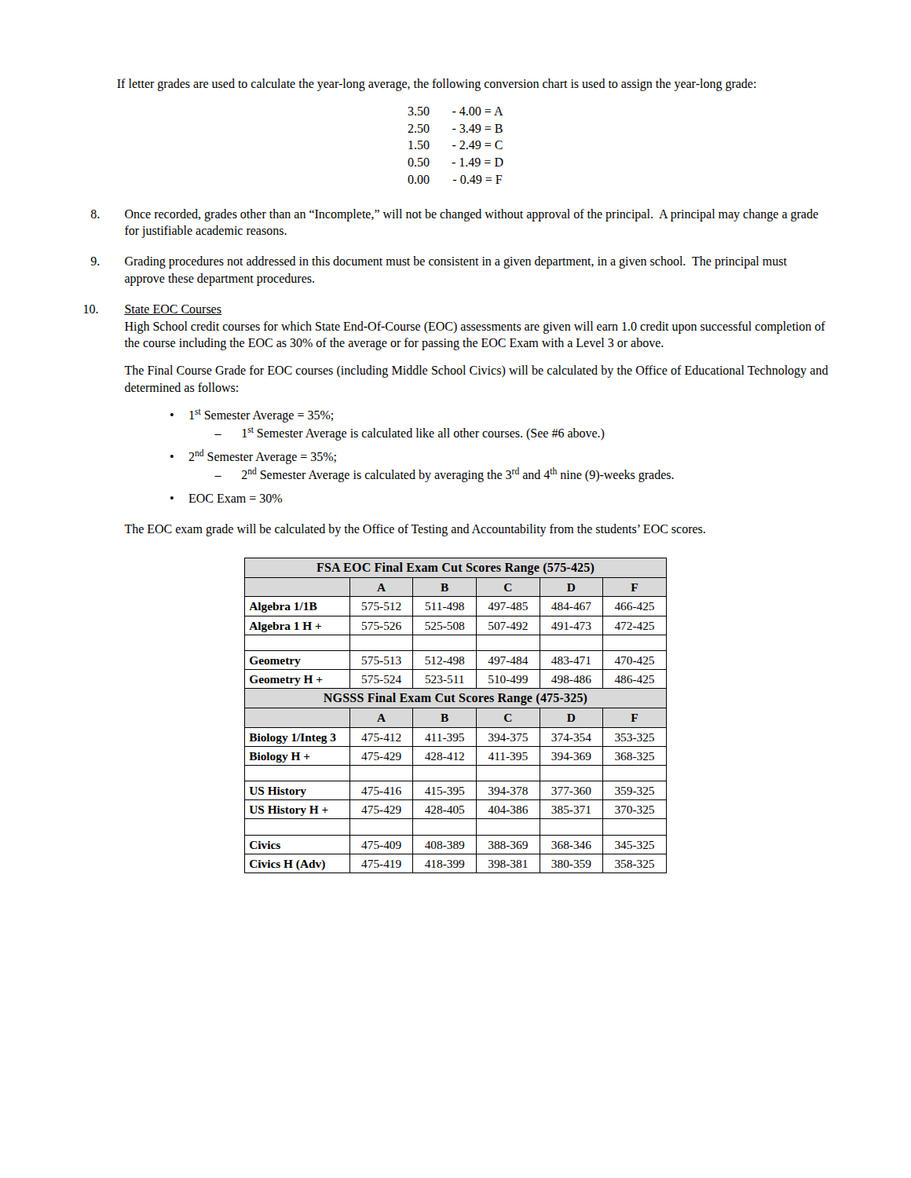If letter grades are used to calculate the year-long average, the following conversion chart is used to assign the year-long grade:
| 3.50 | - 4.00 = A |
| 2.50 | - 3.49 = B |
| 1.50 | - 2.49 = C |
| 0.50 | - 1.49 = D |
| 0.00 | - 0.49 = F |
8. Once recorded, grades other than an “Incomplete,” will not be changed without approval of the principal. A principal may change a grade for justifiable academic reasons.
9. Grading procedures not addressed in this document must be consistent in a given department, in a given school. The principal must approve these department procedures.
10. State EOC Courses
High School credit courses for which State End-Of-Course (EOC) assessments are given will earn 1.0 credit upon successful completion of the course including the EOC as 30% of the average or for passing the EOC Exam with a Level 3 or above.
The Final Course Grade for EOC courses (including Middle School Civics) will be calculated by the Office of Educational Technology and determined as follows:
1st Semester Average = 35%;
1st Semester Average is calculated like all other courses. (See #6 above.)
2nd Semester Average = 35%;
2nd Semester Average is calculated by averaging the 3rd and 4th nine (9)-weeks grades.
EOC Exam = 30%
The EOC exam grade will be calculated by the Office of Testing and Accountability from the students’ EOC scores.
| FSA EOC Final Exam Cut Scores Range (575-425) |
| --- |
| | A | B | C | D | F |
| Algebra 1/1B | 575-512 | 511-498 | 497-485 | 484-467 | 466-425 |
| Algebra 1 H + | 575-526 | 525-508 | 507-492 | 491-473 | 472-425 |
| Geometry | 575-513 | 512-498 | 497-484 | 483-471 | 470-425 |
| Geometry H + | 575-524 | 523-511 | 510-499 | 498-486 | 486-425 |
| NGSSS Final Exam Cut Scores Range (475-325) |
| | A | B | C | D | F |
| Biology 1/Integ 3 | 475-412 | 411-395 | 394-375 | 374-354 | 353-325 |
| Biology H + | 475-429 | 428-412 | 411-395 | 394-369 | 368-325 |
| US History | 475-416 | 415-395 | 394-378 | 377-360 | 359-325 |
| US History H + | 475-429 | 428-405 | 404-386 | 385-371 | 370-325 |
| Civics | 475-409 | 408-389 | 388-369 | 368-346 | 345-325 |
| Civics H (Adv) | 475-419 | 418-399 | 398-381 | 380-359 | 358-325 |